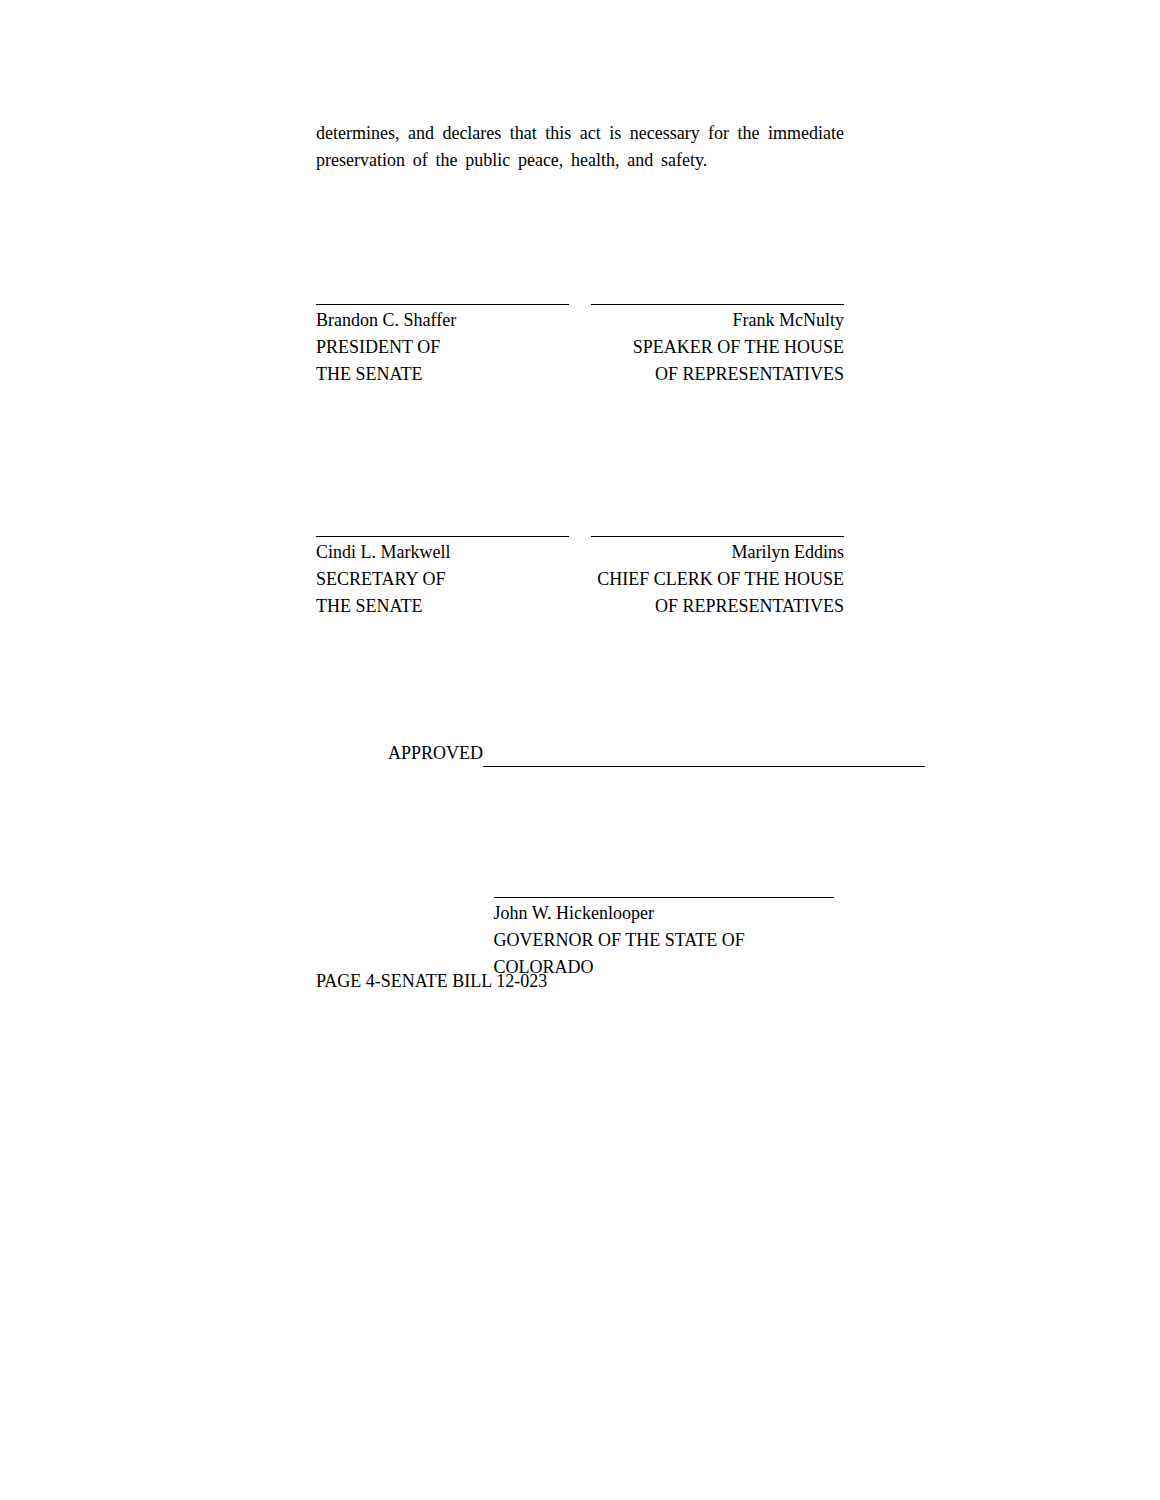determines, and declares that this act is necessary for the immediate preservation of the public peace, health, and safety.
| Brandon C. Shaffer PRESIDENT OF THE SENATE | | Frank McNulty SPEAKER OF THE HOUSE OF REPRESENTATIVES |
| Cindi L. Markwell SECRETARY OF THE SENATE | | Marilyn Eddins CHIEF CLERK OF THE HOUSE OF REPRESENTATIVES |
APPROVED
John W. Hickenlooper
GOVERNOR OF THE STATE OF COLORADO
PAGE 4-SENATE BILL 12-023